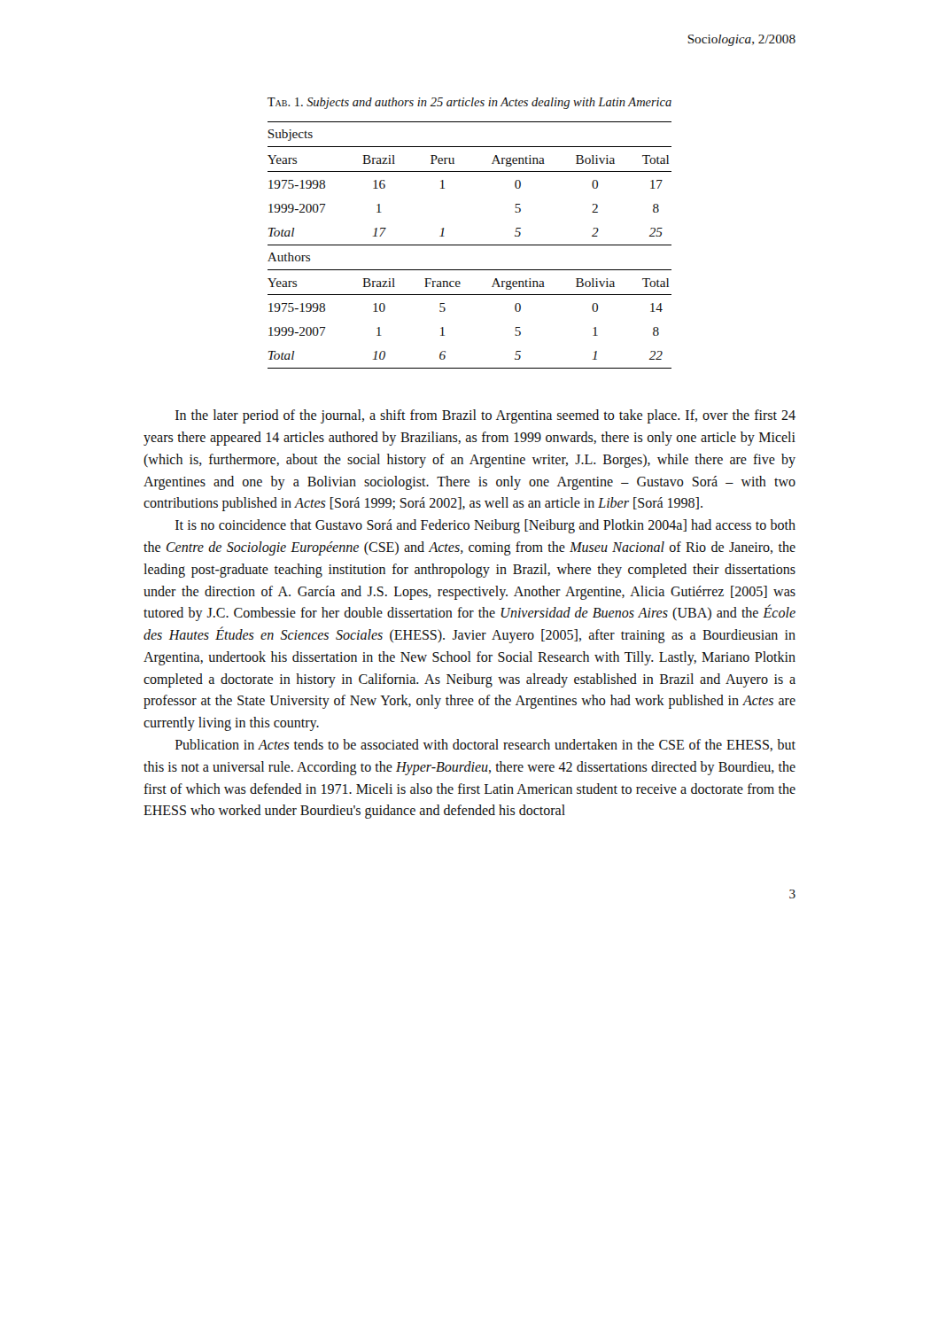Sociologica, 2/2008
Tab . 1. Subjects and authors in 25 articles in Actes dealing with Latin America
| Subjects |
| Years | Brazil | Peru | Argentina | Bolivia | Total |
| 1975-1998 | 16 | 1 | 0 | 0 | 17 |
| 1999-2007 | 1 | | 5 | 2 | 8 |
| Total | 17 | 1 | 5 | 2 | 25 |
| Authors |
| Years | Brazil | France | Argentina | Bolivia | Total |
| 1975-1998 | 10 | 5 | 0 | 0 | 14 |
| 1999-2007 | 1 | 1 | 5 | 1 | 8 |
| Total | 10 | 6 | 5 | 1 | 22 |
In the later period of the journal, a shift from Brazil to Argentina seemed to take place. If, over the first 24 years there appeared 14 articles authored by Brazilians, as from 1999 onwards, there is only one article by Miceli (which is, furthermore, about the social history of an Argentine writer, J.L. Borges), while there are five by Argentines and one by a Bolivian sociologist. There is only one Argentine – Gustavo Sorá – with two contributions published in Actes [Sorá 1999; Sorá 2002], as well as an article in Liber [Sorá 1998].
It is no coincidence that Gustavo Sorá and Federico Neiburg [Neiburg and Plotkin 2004a] had access to both the Centre de Sociologie Européenne (CSE) and Actes, coming from the Museu Nacional of Rio de Janeiro, the leading post-graduate teaching institution for anthropology in Brazil, where they completed their dissertations under the direction of A. García and J.S. Lopes, respectively. Another Argentine, Alicia Gutiérrez [2005] was tutored by J.C. Combessie for her double dissertation for the Universidad de Buenos Aires (UBA) and the École des Hautes Études en Sciences Sociales (EHESS). Javier Auyero [2005], after training as a Bourdieusian in Argentina, undertook his dissertation in the New School for Social Research with Tilly. Lastly, Mariano Plotkin completed a doctorate in history in California. As Neiburg was already established in Brazil and Auyero is a professor at the State University of New York, only three of the Argentines who had work published in Actes are currently living in this country.
Publication in Actes tends to be associated with doctoral research undertaken in the CSE of the EHESS, but this is not a universal rule. According to the Hyper-Bourdieu, there were 42 dissertations directed by Bourdieu, the first of which was defended in 1971. Miceli is also the first Latin American student to receive a doctorate from the EHESS who worked under Bourdieu's guidance and defended his doctoral
3